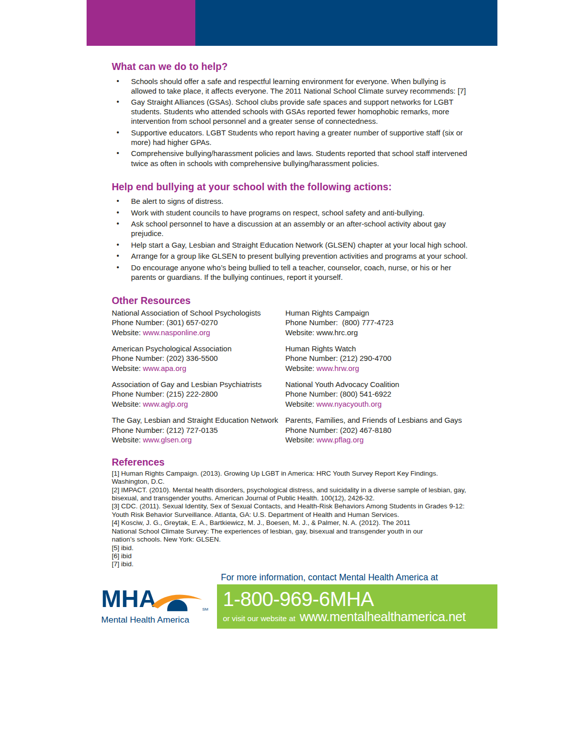What can we do to help?
Schools should offer a safe and respectful learning environment for everyone. When bullying is allowed to take place, it affects everyone. The 2011 National School Climate survey recommends: [7]
Gay Straight Alliances (GSAs). School clubs provide safe spaces and support networks for LGBT students. Students who attended schools with GSAs reported fewer homophobic remarks, more intervention from school personnel and a greater sense of connectedness.
Supportive educators. LGBT Students who report having a greater number of supportive staff (six or more) had higher GPAs.
Comprehensive bullying/harassment policies and laws. Students reported that school staff intervened twice as often in schools with comprehensive bullying/harassment policies.
Help end bullying at your school with the following actions:
Be alert to signs of distress.
Work with student councils to have programs on respect, school safety and anti-bullying.
Ask school personnel to have a discussion at an assembly or an after-school activity about gay prejudice.
Help start a Gay, Lesbian and Straight Education Network (GLSEN) chapter at your local high school.
Arrange for a group like GLSEN to present bullying prevention activities and programs at your school.
Do encourage anyone who’s being bullied to tell a teacher, counselor, coach, nurse, or his or her parents or guardians. If the bullying continues, report it yourself.
Other Resources
| National Association of School Psychologists Phone Number: (301) 657-0270 Website: www.nasponline.org | Human Rights Campaign Phone Number: (800) 777-4723 Website: www.hrc.org |
| American Psychological Association Phone Number: (202) 336-5500 Website: www.apa.org | Human Rights Watch Phone Number: (212) 290-4700 Website: www.hrw.org |
| Association of Gay and Lesbian Psychiatrists Phone Number: (215) 222-2800 Website: www.aglp.org | National Youth Advocacy Coalition Phone Number: (800) 541-6922 Website: www.nyacyouth.org |
| The Gay, Lesbian and Straight Education Network Phone Number: (212) 727-0135 Website: www.glsen.org | Parents, Families, and Friends of Lesbians and Gays Phone Number: (202) 467-8180 Website: www.pflag.org |
References
[1] Human Rights Campaign. (2013). Growing Up LGBT in America: HRC Youth Survey Report Key Findings. Washington, D.C.
[2] IMPACT. (2010). Mental health disorders, psychological distress, and suicidality in a diverse sample of lesbian, gay, bisexual, and transgender youths. American Journal of Public Health. 100(12), 2426-32.
[3] CDC. (2011). Sexual Identity, Sex of Sexual Contacts, and Health-Risk Behaviors Among Students in Grades 9-12: Youth Risk Behavior Surveillance. Atlanta, GA: U.S. Department of Health and Human Services.
[4] Kosciw, J. G., Greytak, E. A., Bartkiewicz, M. J., Boesen, M. J., & Palmer, N. A. (2012). The 2011
National School Climate Survey: The experiences of lesbian, gay, bisexual and transgender youth in our
nation’s schools. New York: GLSEN.
[5] ibid.
[6] ibid
[7] ibid.
For more information, contact Mental Health America at
MHA SM Mental Health America
1-800-969-6MHA
or visit our website at www.mentalhealthamerica.net